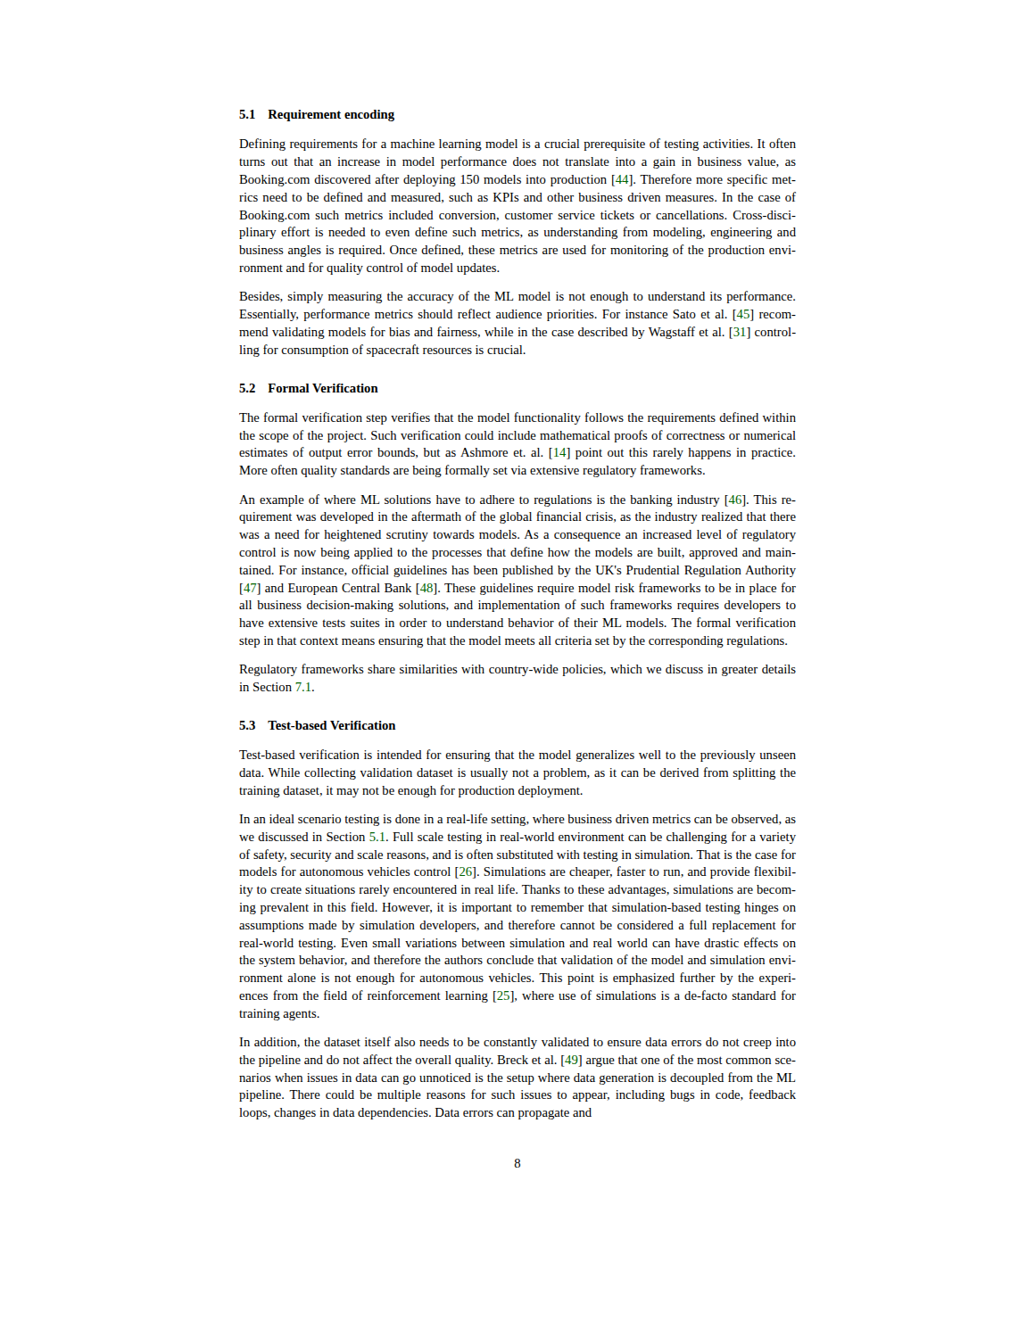5.1 Requirement encoding
Defining requirements for a machine learning model is a crucial prerequisite of testing activities. It often turns out that an increase in model performance does not translate into a gain in business value, as Booking.com discovered after deploying 150 models into production [44]. Therefore more specific metrics need to be defined and measured, such as KPIs and other business driven measures. In the case of Booking.com such metrics included conversion, customer service tickets or cancellations. Cross-disciplinary effort is needed to even define such metrics, as understanding from modeling, engineering and business angles is required. Once defined, these metrics are used for monitoring of the production environment and for quality control of model updates.
Besides, simply measuring the accuracy of the ML model is not enough to understand its performance. Essentially, performance metrics should reflect audience priorities. For instance Sato et al. [45] recommend validating models for bias and fairness, while in the case described by Wagstaff et al. [31] controlling for consumption of spacecraft resources is crucial.
5.2 Formal Verification
The formal verification step verifies that the model functionality follows the requirements defined within the scope of the project. Such verification could include mathematical proofs of correctness or numerical estimates of output error bounds, but as Ashmore et. al. [14] point out this rarely happens in practice. More often quality standards are being formally set via extensive regulatory frameworks.
An example of where ML solutions have to adhere to regulations is the banking industry [46]. This requirement was developed in the aftermath of the global financial crisis, as the industry realized that there was a need for heightened scrutiny towards models. As a consequence an increased level of regulatory control is now being applied to the processes that define how the models are built, approved and maintained. For instance, official guidelines has been published by the UK's Prudential Regulation Authority [47] and European Central Bank [48]. These guidelines require model risk frameworks to be in place for all business decision-making solutions, and implementation of such frameworks requires developers to have extensive tests suites in order to understand behavior of their ML models. The formal verification step in that context means ensuring that the model meets all criteria set by the corresponding regulations.
Regulatory frameworks share similarities with country-wide policies, which we discuss in greater details in Section 7.1.
5.3 Test-based Verification
Test-based verification is intended for ensuring that the model generalizes well to the previously unseen data. While collecting validation dataset is usually not a problem, as it can be derived from splitting the training dataset, it may not be enough for production deployment.
In an ideal scenario testing is done in a real-life setting, where business driven metrics can be observed, as we discussed in Section 5.1. Full scale testing in real-world environment can be challenging for a variety of safety, security and scale reasons, and is often substituted with testing in simulation. That is the case for models for autonomous vehicles control [26]. Simulations are cheaper, faster to run, and provide flexibility to create situations rarely encountered in real life. Thanks to these advantages, simulations are becoming prevalent in this field. However, it is important to remember that simulation-based testing hinges on assumptions made by simulation developers, and therefore cannot be considered a full replacement for real-world testing. Even small variations between simulation and real world can have drastic effects on the system behavior, and therefore the authors conclude that validation of the model and simulation environment alone is not enough for autonomous vehicles. This point is emphasized further by the experiences from the field of reinforcement learning [25], where use of simulations is a de-facto standard for training agents.
In addition, the dataset itself also needs to be constantly validated to ensure data errors do not creep into the pipeline and do not affect the overall quality. Breck et al. [49] argue that one of the most common scenarios when issues in data can go unnoticed is the setup where data generation is decoupled from the ML pipeline. There could be multiple reasons for such issues to appear, including bugs in code, feedback loops, changes in data dependencies. Data errors can propagate and
8